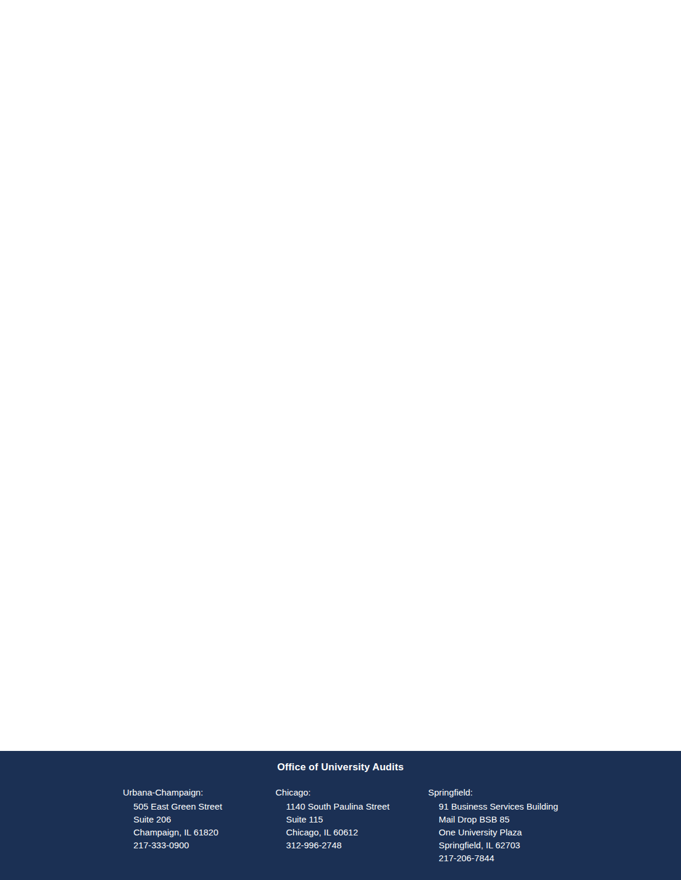Office of University Audits
Urbana-Champaign:
505 East Green Street
Suite 206
Champaign, IL 61820
217-333-0900
Chicago:
1140 South Paulina Street
Suite 115
Chicago, IL 60612
312-996-2748
Springfield:
91 Business Services Building
Mail Drop BSB 85
One University Plaza
Springfield, IL 62703
217-206-7844